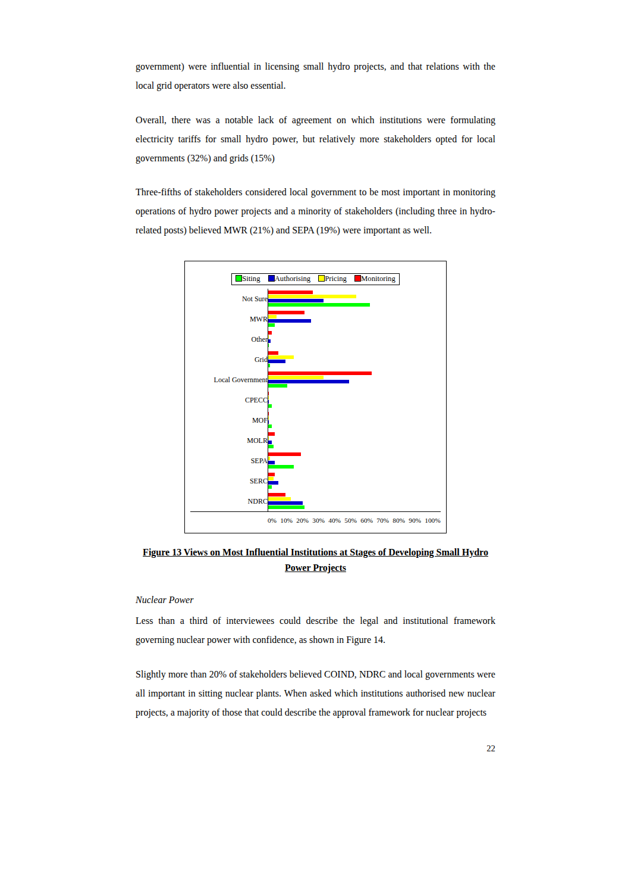government) were influential in licensing small hydro projects, and that relations with the local grid operators were also essential.
Overall, there was a notable lack of agreement on which institutions were formulating electricity tariffs for small hydro power, but relatively more stakeholders opted for local governments (32%) and grids (15%)
Three-fifths of stakeholders considered local government to be most important in monitoring operations of hydro power projects and a minority of stakeholders (including three in hydro-related posts) believed MWR (21%) and SEPA (19%) were important as well.
Siting Authorising Pricing Monitoring
| Not Sure | |
| MWR | |
| Other | |
| Grid | |
| Local Government | |
| CPECC | |
| MOF | |
| MOLR | |
| SEPA | |
| SERC | |
| NDRC | |
0% 10% 20% 30% 40% 50% 60% 70% 80% 90% 100%
Figure 13 Views on Most Influential Institutions at Stages of Developing Small Hydro
Power Projects
Nuclear Power
Less than a third of interviewees could describe the legal and institutional framework governing nuclear power with confidence, as shown in Figure 14.
Slightly more than 20% of stakeholders believed COIND, NDRC and local governments were all important in sitting nuclear plants. When asked which institutions authorised new nuclear projects, a majority of those that could describe the approval framework for nuclear projects
22